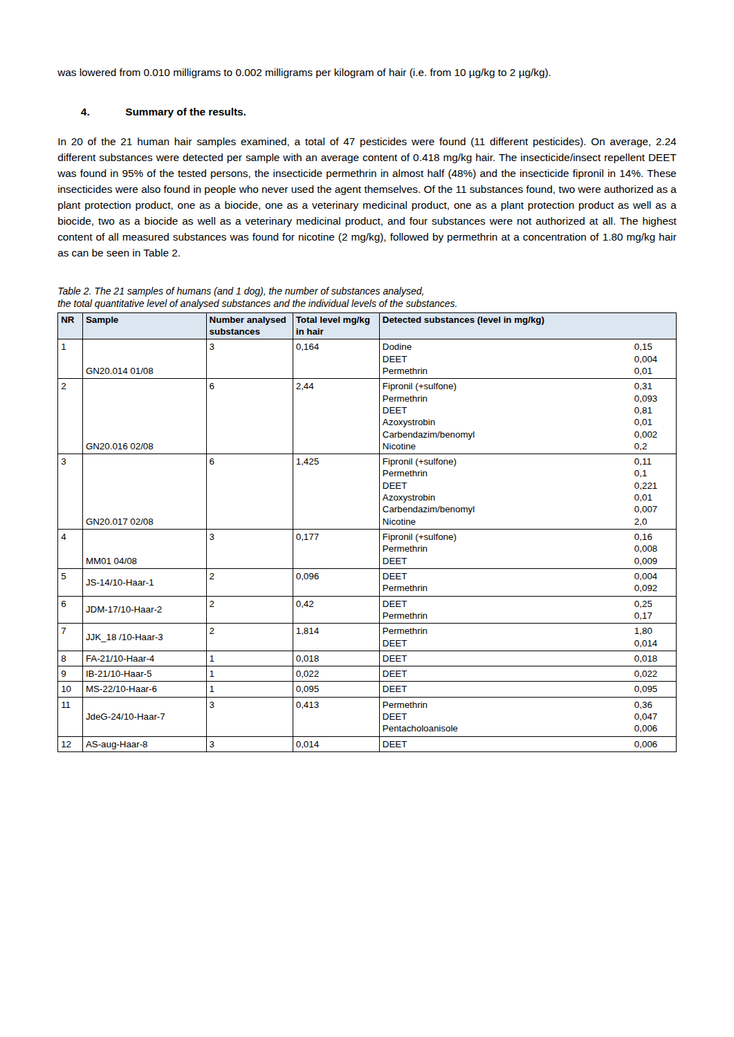was lowered from 0.010 milligrams to 0.002 milligrams per kilogram of hair (i.e. from 10 µg/kg to 2 µg/kg).
4. Summary of the results.
In 20 of the 21 human hair samples examined, a total of 47 pesticides were found (11 different pesticides). On average, 2.24 different substances were detected per sample with an average content of 0.418 mg/kg hair. The insecticide/insect repellent DEET was found in 95% of the tested persons, the insecticide permethrin in almost half (48%) and the insecticide fipronil in 14%. These insecticides were also found in people who never used the agent themselves. Of the 11 substances found, two were authorized as a plant protection product, one as a biocide, one as a veterinary medicinal product, one as a plant protection product as well as a biocide, two as a biocide as well as a veterinary medicinal product, and four substances were not authorized at all. The highest content of all measured substances was found for nicotine (2 mg/kg), followed by permethrin at a concentration of 1.80 mg/kg hair as can be seen in Table 2.
Table 2. The 21 samples of humans (and 1 dog), the number of substances analysed,
the total quantitative level of analysed substances and the individual levels of the substances.
| NR | Sample | Number analysed substances | Total level mg/kg in hair | Detected substances (level in mg/kg) |
| --- | --- | --- | --- | --- |
| 1 | GN20.014 01/08 | 3 | 0,164 | Dodine 0,15 DEET 0,004 Permethrin 0,01 |
| 2 | GN20.016 02/08 | 6 | 2,44 | Fipronil (+sulfone) 0,31 Permethrin 0,093 DEET 0,81 Azoxystrobin 0,01 Carbendazim/benomyl 0,002 Nicotine 0,2 |
| 3 | GN20.017 02/08 | 6 | 1,425 | Fipronil (+sulfone) 0,11 Permethrin 0,1 DEET 0,221 Azoxystrobin 0,01 Carbendazim/benomyl 0,007 Nicotine 2,0 |
| 4 | MM01 04/08 | 3 | 0,177 | Fipronil (+sulfone) 0,16 Permethrin 0,008 DEET 0,009 |
| 5 | JS-14/10-Haar-1 | 2 | 0,096 | DEET 0,004 Permethrin 0,092 |
| 6 | JDM-17/10-Haar-2 | 2 | 0,42 | DEET 0,25 Permethrin 0,17 |
| 7 | JJK_18 /10-Haar-3 | 2 | 1,814 | Permethrin 1,80 DEET 0,014 |
| 8 | FA-21/10-Haar-4 | 1 | 0,018 | DEET 0,018 |
| 9 | IB-21/10-Haar-5 | 1 | 0,022 | DEET 0,022 |
| 10 | MS-22/10-Haar-6 | 1 | 0,095 | DEET 0,095 |
| 11 | JdeG-24/10-Haar-7 | 3 | 0,413 | Permethrin 0,36 DEET 0,047 Pentacholoanisole 0,006 |
| 12 | AS-aug-Haar-8 | 3 | 0,014 | DEET 0,006 |